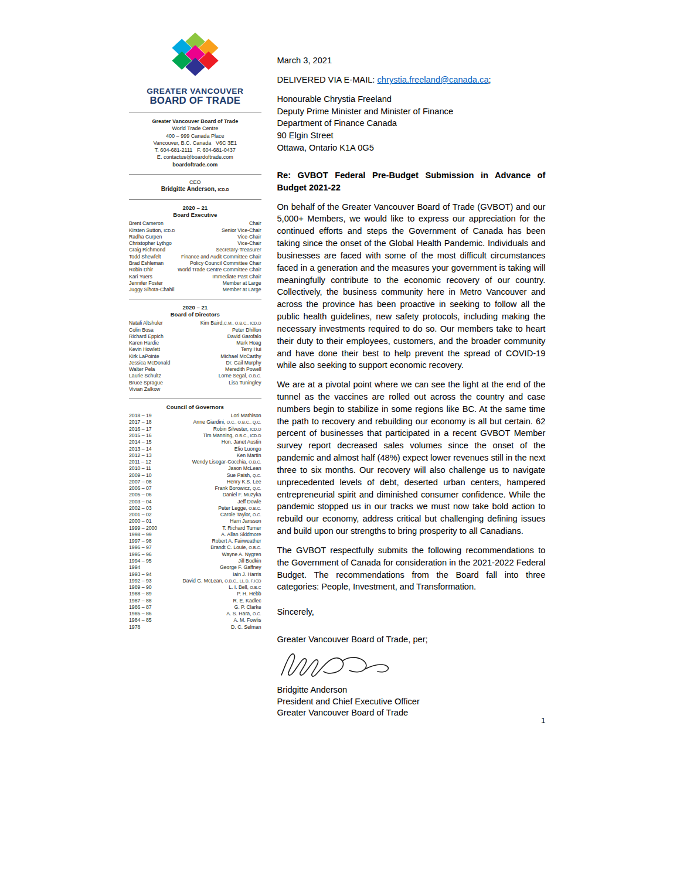GREATER VANCOUVER
BOARD OF TRADE
Greater Vancouver Board of Trade
World Trade Centre
400 – 999 Canada Place
Vancouver, B.C. Canada V6C 3E1
T. 604-681-2111 F. 604-681-0437
E. contactus@boardoftrade.com
boardoftrade.com
CEO
Bridgitte Anderson, ICD.D
2020 – 21
Board Executive
| Brent Cameron | Chair |
| Kirsten Sutton, ICD.D | Senior Vice-Chair |
| Radha Curpen | Vice-Chair |
| Christopher Lythgo | Vice-Chair |
| Craig Richmond | Secretary-Treasurer |
| Todd Shewfelt | Finance and Audit Committee Chair |
| Brad Eshleman | Policy Council Committee Chair |
| Robin Dhir | World Trade Centre Committee Chair |
| Kari Yuers | Immediate Past Chair |
| Jennifer Foster | Member at Large |
| Juggy Sihota-Chahil | Member at Large |
2020 – 21
Board of Directors
| Natali Altshuler | Kim Baird, C.M., O.B.C., ICD.D |
| Colin Bosa | Peter Dhillon |
| Richard Eppich | David Garofalo |
| Karen Hardie | Mark Hoag |
| Kevin Howlett | Terry Hui |
| Kirk LaPointe | Michael McCarthy |
| Jessica McDonald | Dr. Gail Murphy |
| Walter Pela | Meredith Powell |
| Laurie Schultz | Lorne Segal, O.B.C. |
| Bruce Sprague | Lisa Tuningley |
| Vivian Zalkow | |
Council of Governors
| 2018 – 19 | Lori Mathison |
| 2017 – 18 | Anne Giardini, O.C., O.B.C., Q.C. |
| 2016 – 17 | Robin Silvester, ICD.D |
| 2015 – 16 | Tim Manning, O.B.C., ICD.D |
| 2014 – 15 | Hon. Janet Austin |
| 2013 – 14 | Elio Luongo |
| 2012 – 13 | Ken Martin |
| 2011 – 12 | Wendy Lisogar-Cocchia, O.B.C. |
| 2010 – 11 | Jason McLean |
| 2009 – 10 | Sue Paish, Q.C. |
| 2007 – 08 | Henry K.S. Lee |
| 2006 – 07 | Frank Borowicz, Q.C. |
| 2005 – 06 | Daniel F. Muzyka |
| 2003 – 04 | Jeff Dowle |
| 2002 – 03 | Peter Legge, O.B.C. |
| 2001 – 02 | Carole Taylor, O.C. |
| 2000 – 01 | Harri Jansson |
| 1999 – 2000 | T. Richard Turner |
| 1998 – 99 | A. Allan Skidmore |
| 1997 – 98 | Robert A. Fairweather |
| 1996 – 97 | Brandt C. Louie, O.B.C. |
| 1995 – 96 | Wayne A. Nygren |
| 1994 – 95 | Jill Bodkin |
| 1994 | George F. Gaffney |
| 1993 – 94 | Iain J. Harris |
| 1992 – 93 | David G. McLean, O.B.C., LL.D, F.ICD |
| 1989 – 90 | L. I. Bell, O.B.C |
| 1988 – 89 | P. H. Hebb |
| 1987 – 88 | R. E. Kadlec |
| 1986 – 87 | G. P. Clarke |
| 1985 – 86 | A. S. Hara, O.C. |
| 1984 – 85 | A. M. Fowlis |
| 1978 | D. C. Selman |
March 3, 2021
DELIVERED VIA E-MAIL: chrystia.freeland@canada.ca;
Honourable Chrystia Freeland
Deputy Prime Minister and Minister of Finance
Department of Finance Canada
90 Elgin Street
Ottawa, Ontario K1A 0G5
Re: GVBOT Federal Pre-Budget Submission in Advance of Budget 2021-22
On behalf of the Greater Vancouver Board of Trade (GVBOT) and our 5,000+ Members, we would like to express our appreciation for the continued efforts and steps the Government of Canada has been taking since the onset of the Global Health Pandemic. Individuals and businesses are faced with some of the most difficult circumstances faced in a generation and the measures your government is taking will meaningfully contribute to the economic recovery of our country. Collectively, the business community here in Metro Vancouver and across the province has been proactive in seeking to follow all the public health guidelines, new safety protocols, including making the necessary investments required to do so. Our members take to heart their duty to their employees, customers, and the broader community and have done their best to help prevent the spread of COVID-19 while also seeking to support economic recovery.
We are at a pivotal point where we can see the light at the end of the tunnel as the vaccines are rolled out across the country and case numbers begin to stabilize in some regions like BC. At the same time the path to recovery and rebuilding our economy is all but certain. 62 percent of businesses that participated in a recent GVBOT Member survey report decreased sales volumes since the onset of the pandemic and almost half (48%) expect lower revenues still in the next three to six months. Our recovery will also challenge us to navigate unprecedented levels of debt, deserted urban centers, hampered entrepreneurial spirit and diminished consumer confidence. While the pandemic stopped us in our tracks we must now take bold action to rebuild our economy, address critical but challenging defining issues and build upon our strengths to bring prosperity to all Canadians.
The GVBOT respectfully submits the following recommendations to the Government of Canada for consideration in the 2021-2022 Federal Budget. The recommendations from the Board fall into three categories: People, Investment, and Transformation.
Sincerely,
Greater Vancouver Board of Trade, per;
Bridgitte Anderson
President and Chief Executive Officer
Greater Vancouver Board of Trade
1